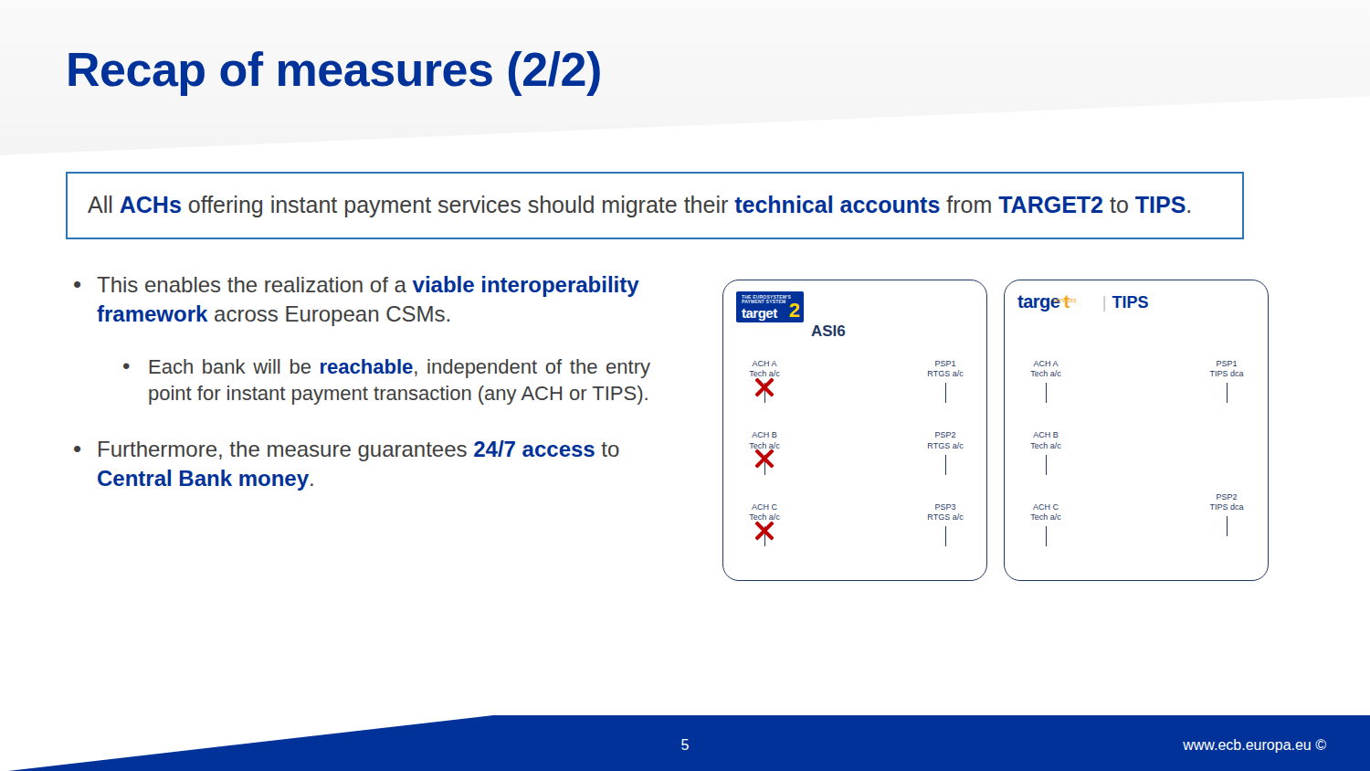ECB-PUBLIC
Recap of measures (2/2)
All ACHs offering instant payment services should migrate their technical accounts from TARGET2 to TIPS.
This enables the realization of a viable interoperability framework across European CSMs.
Each bank will be reachable, independent of the entry point for instant payment transaction (any ACH or TIPS).
Furthermore, the measure guarantees 24/7 access to Central Bank money.
THE EUROSYSTEM'S
PAYMENT SYSTEM target 2
ASI6
ACH A
Tech a/c
ACH B
Tech a/c
ACH C
Tech a/c
PSP1
RTGS a/c
PSP2
RTGS a/c
PSP3
RTGS a/c
targe tservices|TIPS
ACH A
Tech a/c
ACH B
Tech a/c
ACH C
Tech a/c
PSP1
TIPS dca
PSP2
TIPS dca
5
www.ecb.europa.eu ©